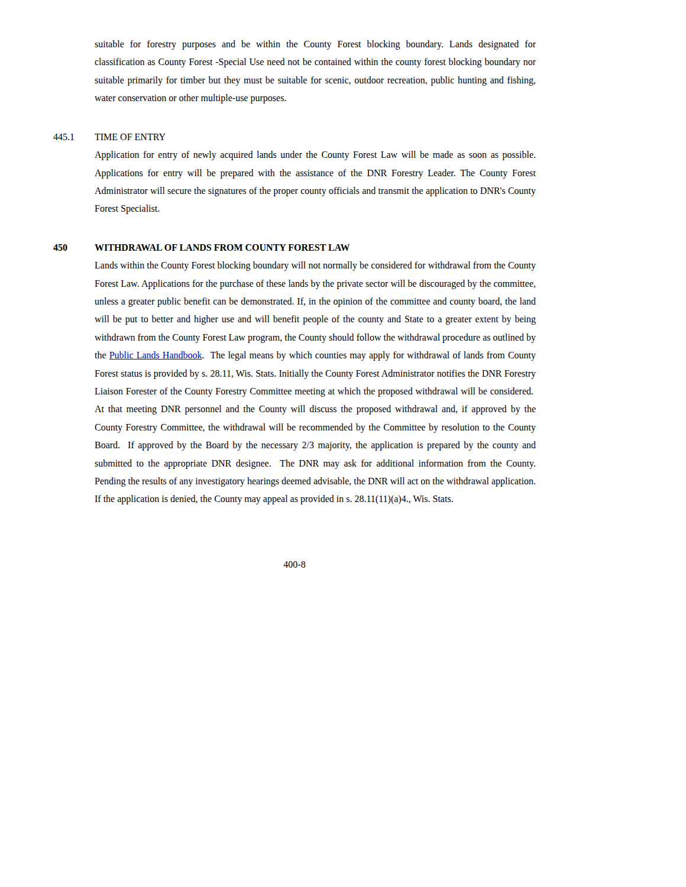suitable for forestry purposes and be within the County Forest blocking boundary. Lands designated for classification as County Forest -Special Use need not be contained within the county forest blocking boundary nor suitable primarily for timber but they must be suitable for scenic, outdoor recreation, public hunting and fishing, water conservation or other multiple-use purposes.
445.1
TIME OF ENTRY
Application for entry of newly acquired lands under the County Forest Law will be made as soon as possible. Applications for entry will be prepared with the assistance of the DNR Forestry Leader. The County Forest Administrator will secure the signatures of the proper county officials and transmit the application to DNR's County Forest Specialist.
450
WITHDRAWAL OF LANDS FROM COUNTY FOREST LAW
Lands within the County Forest blocking boundary will not normally be considered for withdrawal from the County Forest Law. Applications for the purchase of these lands by the private sector will be discouraged by the committee, unless a greater public benefit can be demonstrated. If, in the opinion of the committee and county board, the land will be put to better and higher use and will benefit people of the county and State to a greater extent by being withdrawn from the County Forest Law program, the County should follow the withdrawal procedure as outlined by the Public Lands Handbook. The legal means by which counties may apply for withdrawal of lands from County Forest status is provided by s. 28.11, Wis. Stats. Initially the County Forest Administrator notifies the DNR Forestry Liaison Forester of the County Forestry Committee meeting at which the proposed withdrawal will be considered. At that meeting DNR personnel and the County will discuss the proposed withdrawal and, if approved by the County Forestry Committee, the withdrawal will be recommended by the Committee by resolution to the County Board. If approved by the Board by the necessary 2/3 majority, the application is prepared by the county and submitted to the appropriate DNR designee. The DNR may ask for additional information from the County. Pending the results of any investigatory hearings deemed advisable, the DNR will act on the withdrawal application. If the application is denied, the County may appeal as provided in s. 28.11(11)(a)4., Wis. Stats.
400-8